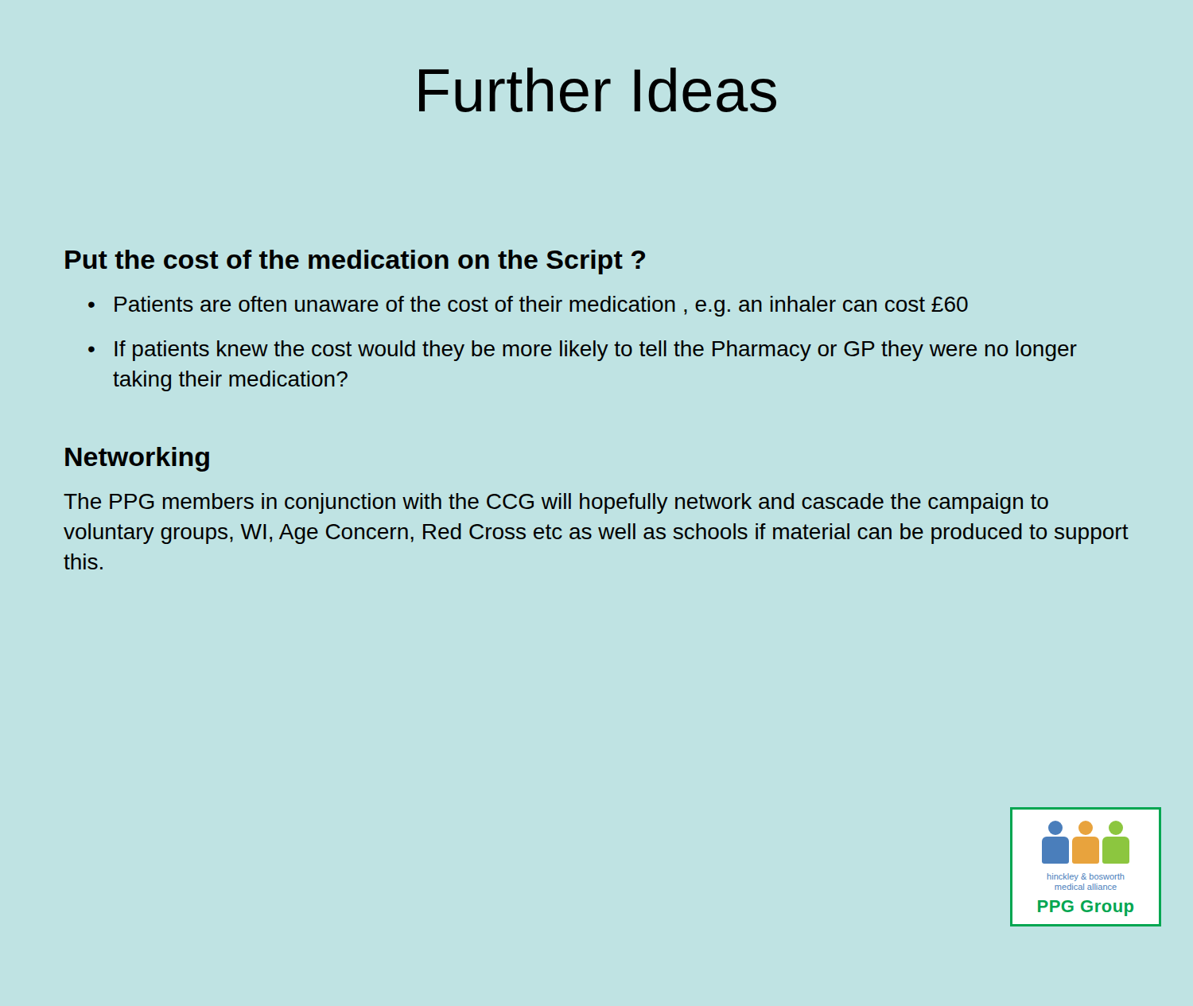Further Ideas
Put the cost of the medication on the Script ?
Patients are often unaware of the cost of their medication , e.g. an inhaler can cost £60
If patients knew the cost would they be more likely to tell the Pharmacy or GP they were no longer taking their medication?
Networking
The PPG members in conjunction with the CCG will hopefully network and cascade the campaign to voluntary groups, WI, Age Concern, Red Cross etc as well as schools if material can be produced to support this.
hinckley & bosworth
medical alliance
PPG Group